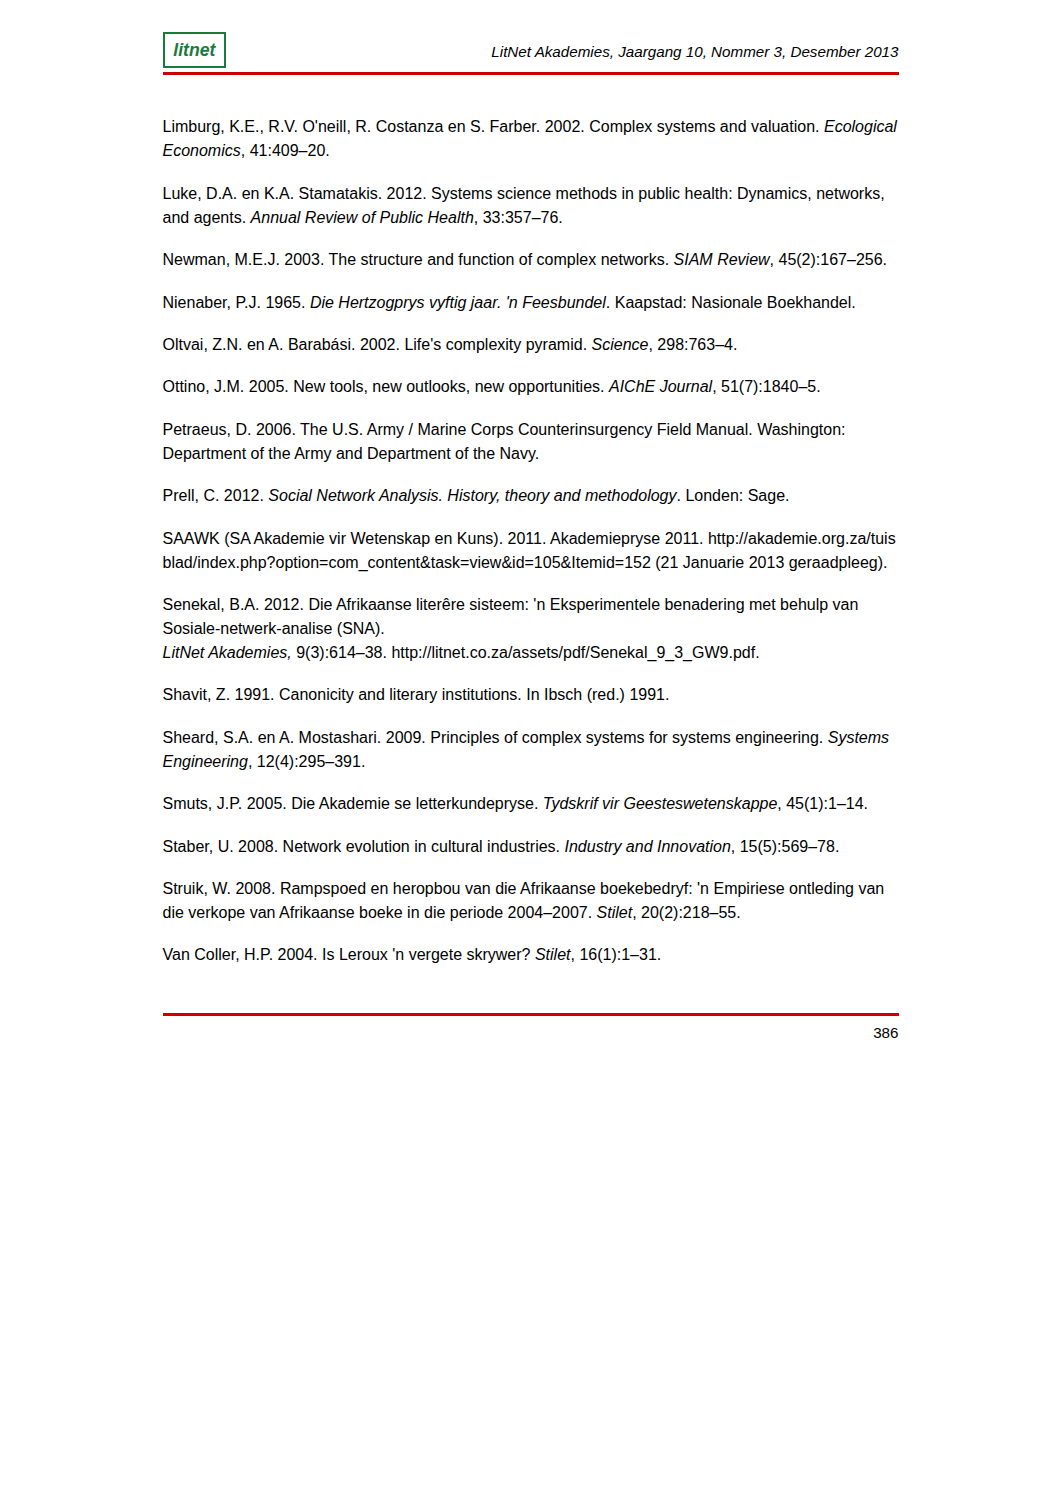litnet LitNet Akademies, Jaargang 10, Nommer 3, Desember 2013
Limburg, K.E., R.V. O'neill, R. Costanza en S. Farber. 2002. Complex systems and valuation. Ecological Economics, 41:409–20.
Luke, D.A. en K.A. Stamatakis. 2012. Systems science methods in public health: Dynamics, networks, and agents. Annual Review of Public Health, 33:357–76.
Newman, M.E.J. 2003. The structure and function of complex networks. SIAM Review, 45(2):167–256.
Nienaber, P.J. 1965. Die Hertzogprys vyftig jaar. 'n Feesbundel. Kaapstad: Nasionale Boekhandel.
Oltvai, Z.N. en A. Barabási. 2002. Life's complexity pyramid. Science, 298:763–4.
Ottino, J.M. 2005. New tools, new outlooks, new opportunities. AIChE Journal, 51(7):1840–5.
Petraeus, D. 2006. The U.S. Army / Marine Corps Counterinsurgency Field Manual. Washington: Department of the Army and Department of the Navy.
Prell, C. 2012. Social Network Analysis. History, theory and methodology. Londen: Sage.
SAAWK (SA Akademie vir Wetenskap en Kuns). 2011. Akademiepryse 2011. http://akademie.org.za/tuisblad/index.php?option=com_content&task=view&id=105&Itemid=152 (21 Januarie 2013 geraadpleeg).
Senekal, B.A. 2012. Die Afrikaanse literêre sisteem: 'n Eksperimentele benadering met behulp van Sosiale-netwerk-analise (SNA).
LitNet Akademies, 9(3):614–38. http://litnet.co.za/assets/pdf/Senekal_9_3_GW9.pdf.
Shavit, Z. 1991. Canonicity and literary institutions. In Ibsch (red.) 1991.
Sheard, S.A. en A. Mostashari. 2009. Principles of complex systems for systems engineering. Systems Engineering, 12(4):295–391.
Smuts, J.P. 2005. Die Akademie se letterkundepryse. Tydskrif vir Geesteswetenskappe, 45(1):1–14.
Staber, U. 2008. Network evolution in cultural industries. Industry and Innovation, 15(5):569–78.
Struik, W. 2008. Rampspoed en heropbou van die Afrikaanse boekebedryf: 'n Empiriese ontleding van die verkope van Afrikaanse boeke in die periode 2004–2007. Stilet, 20(2):218–55.
Van Coller, H.P. 2004. Is Leroux 'n vergete skrywer? Stilet, 16(1):1–31.
386